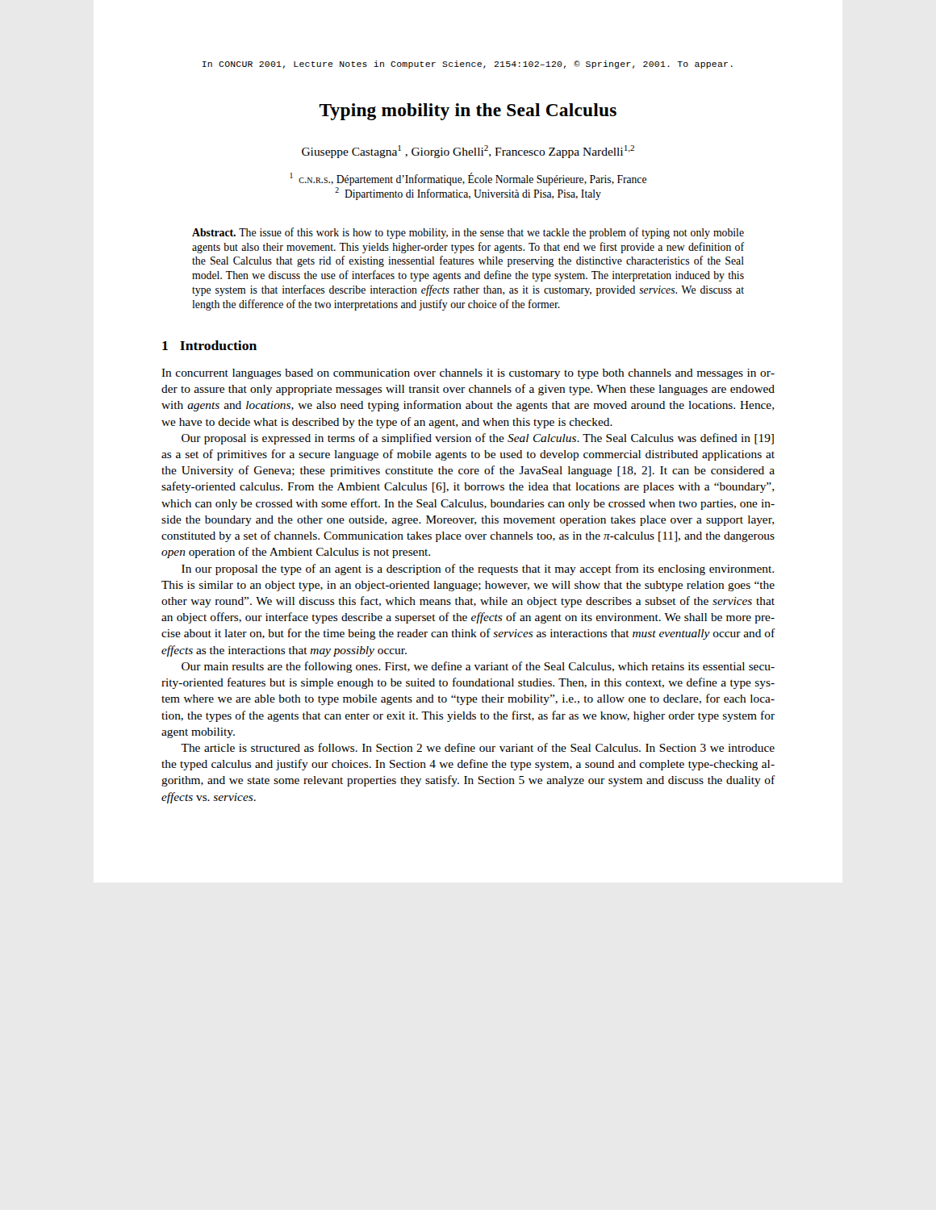In CONCUR 2001, Lecture Notes in Computer Science, 2154:102–120, © Springer, 2001. To appear.
Typing mobility in the Seal Calculus
Giuseppe Castagna1 , Giorgio Ghelli2, Francesco Zappa Nardelli1,2
1 c.n.r.s., Département d’Informatique, École Normale Supérieure, Paris, France 2 Dipartimento di Informatica, Università di Pisa, Pisa, Italy
Abstract. The issue of this work is how to type mobility, in the sense that we tackle the problem of typing not only mobile agents but also their movement. This yields higher-order types for agents. To that end we first provide a new definition of the Seal Calculus that gets rid of existing inessential features while preserving the distinctive characteristics of the Seal model. Then we discuss the use of interfaces to type agents and define the type system. The interpretation induced by this type system is that interfaces describe interaction effects rather than, as it is customary, provided services. We discuss at length the difference of the two interpretations and justify our choice of the former.
1 Introduction
In concurrent languages based on communication over channels it is customary to type both channels and messages in order to assure that only appropriate messages will transit over channels of a given type. When these languages are endowed with agents and locations, we also need typing information about the agents that are moved around the locations. Hence, we have to decide what is described by the type of an agent, and when this type is checked.
Our proposal is expressed in terms of a simplified version of the Seal Calculus. The Seal Calculus was defined in [19] as a set of primitives for a secure language of mobile agents to be used to develop commercial distributed applications at the University of Geneva; these primitives constitute the core of the JavaSeal language [18, 2]. It can be considered a safety-oriented calculus. From the Ambient Calculus [6], it borrows the idea that locations are places with a “boundary”, which can only be crossed with some effort. In the Seal Calculus, boundaries can only be crossed when two parties, one inside the boundary and the other one outside, agree. Moreover, this movement operation takes place over a support layer, constituted by a set of channels. Communication takes place over channels too, as in the π-calculus [11], and the dangerous open operation of the Ambient Calculus is not present.
In our proposal the type of an agent is a description of the requests that it may accept from its enclosing environment. This is similar to an object type, in an object-oriented language; however, we will show that the subtype relation goes “the other way round”. We will discuss this fact, which means that, while an object type describes a subset of the services that an object offers, our interface types describe a superset of the effects of an agent on its environment. We shall be more precise about it later on, but for the time being the reader can think of services as interactions that must eventually occur and of effects as the interactions that may possibly occur.
Our main results are the following ones. First, we define a variant of the Seal Calculus, which retains its essential security-oriented features but is simple enough to be suited to foundational studies. Then, in this context, we define a type system where we are able both to type mobile agents and to “type their mobility”, i.e., to allow one to declare, for each location, the types of the agents that can enter or exit it. This yields to the first, as far as we know, higher order type system for agent mobility.
The article is structured as follows. In Section 2 we define our variant of the Seal Calculus. In Section 3 we introduce the typed calculus and justify our choices. In Section 4 we define the type system, a sound and complete type-checking algorithm, and we state some relevant properties they satisfy. In Section 5 we analyze our system and discuss the duality of effects vs. services.